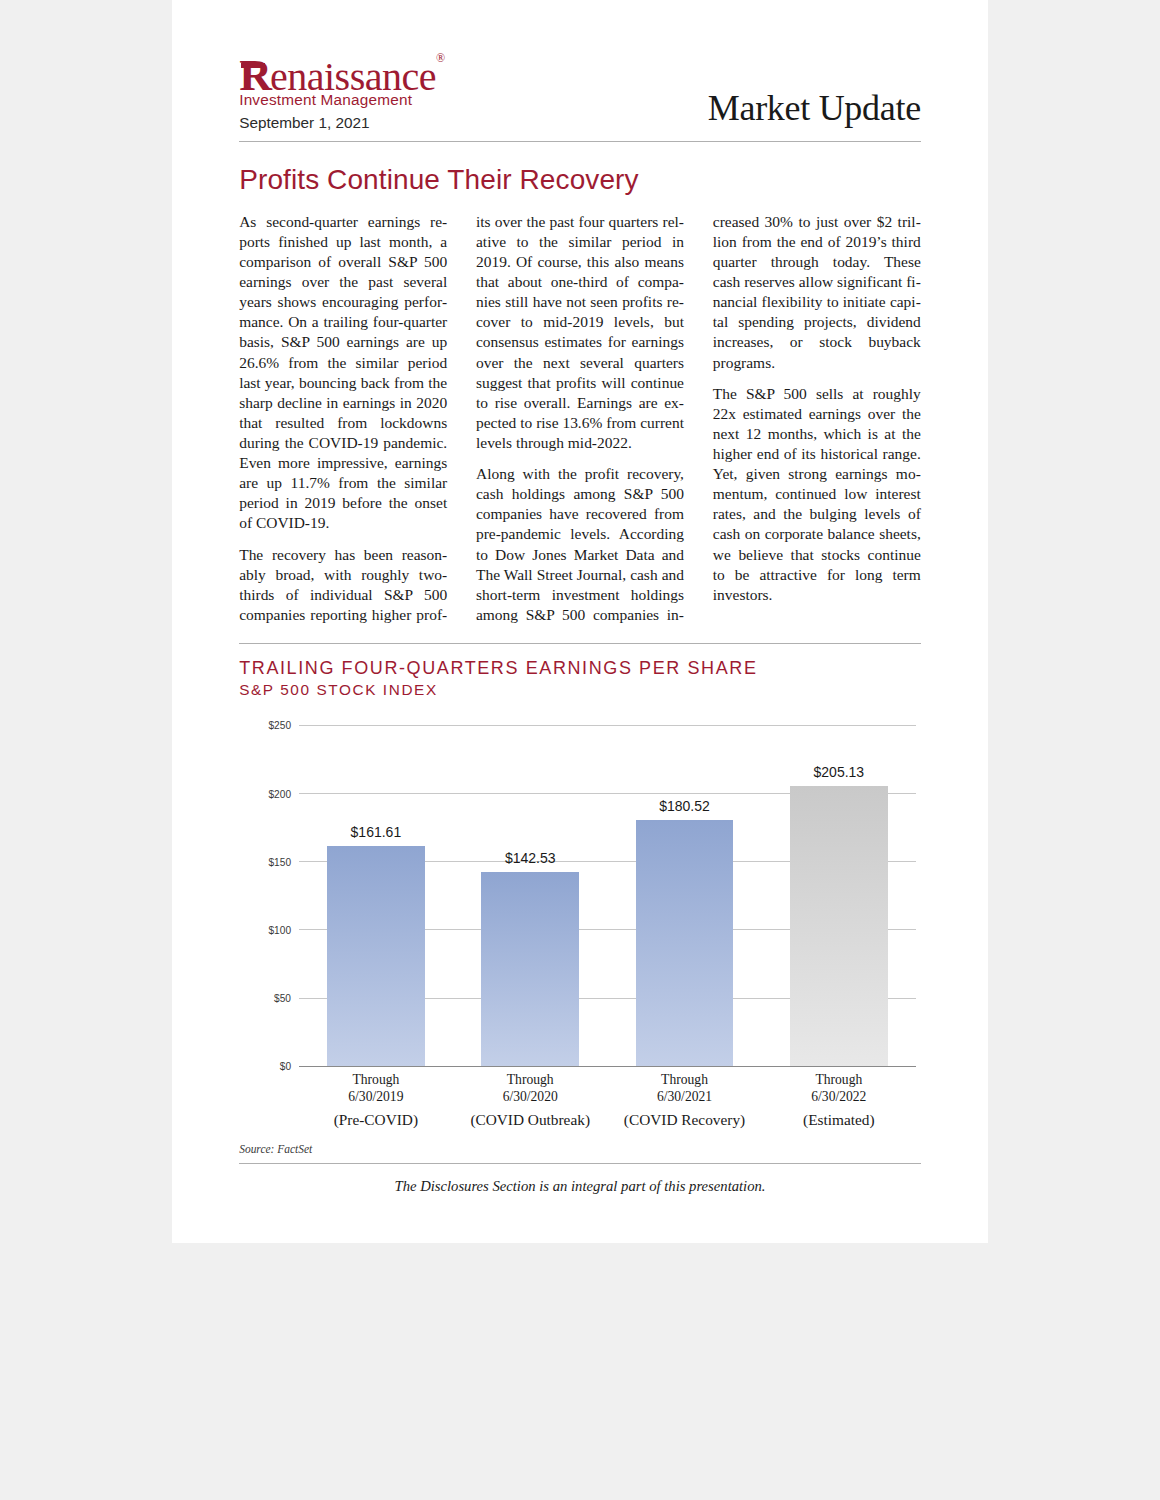Renaissance®
Investment Management
September 1, 2021
Market Update
Profits Continue Their Recovery
As second-quarter earnings reports finished up last month, a comparison of overall S&P 500 earnings over the past several years shows encouraging performance. On a trailing four-quarter basis, S&P 500 earnings are up 26.6% from the similar period last year, bouncing back from the sharp decline in earnings in 2020 that resulted from lockdowns during the COVID-19 pandemic. Even more impressive, earnings are up 11.7% from the similar period in 2019 before the onset of COVID-19.
The recovery has been reasonably broad, with roughly two-thirds of individual S&P 500 companies reporting higher profits over the past four quarters relative to the similar period in 2019. Of course, this also means that about one-third of companies still have not seen profits recover to mid-2019 levels, but consensus estimates for earnings over the next several quarters suggest that profits will continue to rise overall. Earnings are expected to rise 13.6% from current levels through mid-2022.
Along with the profit recovery, cash holdings among S&P 500 companies have recovered from pre-pandemic levels. According to Dow Jones Market Data and The Wall Street Journal, cash and short-term investment holdings among S&P 500 companies increased 30% to just over $2 trillion from the end of 2019’s third quarter through today. These cash reserves allow significant financial flexibility to initiate capital spending projects, dividend increases, or stock buyback programs.
The S&P 500 sells at roughly 22x estimated earnings over the next 12 months, which is at the higher end of its historical range. Yet, given strong earnings momentum, continued low interest rates, and the bulging levels of cash on corporate balance sheets, we believe that stocks continue to be attractive for long term investors.
TRAILING FOUR-QUARTERS EARNINGS PER SHARE
S&P 500 STOCK INDEX
$250
$200
$150
$100
$50
$0
$161.61
$142.53
$180.52
$205.13
Through
6/30/2019(Pre-COVID)
Through
6/30/2020(COVID Outbreak)
Through
6/30/2021(COVID Recovery)
Through
6/30/2022(Estimated)
Source: FactSet
The Disclosures Section is an integral part of this presentation.